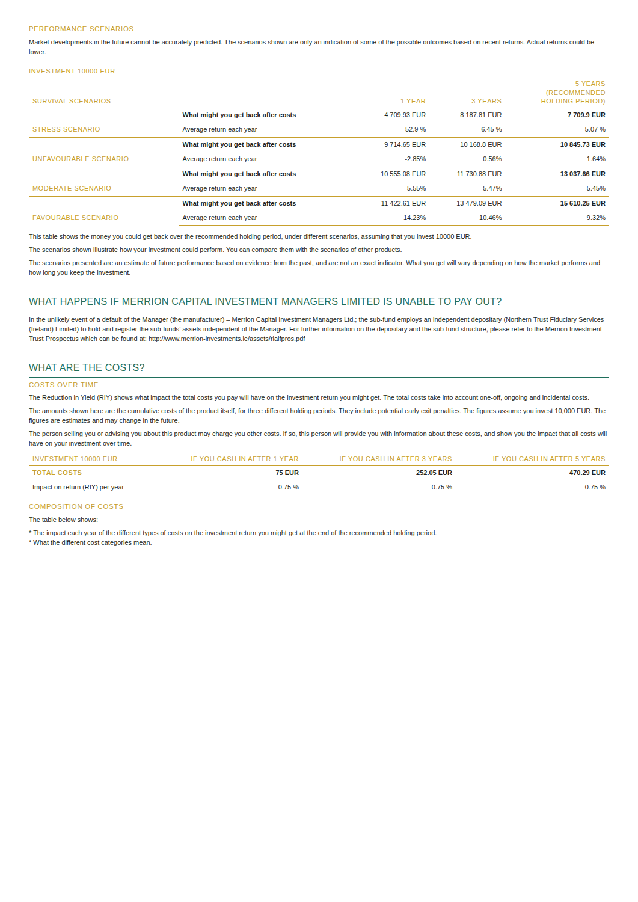Performance Scenarios
Market developments in the future cannot be accurately predicted. The scenarios shown are only an indication of some of the possible outcomes based on recent returns. Actual returns could be lower.
Investment 10000 EUR
| Survival Scenarios | 1 Year | 3 Years | 5 Years (Recommended Holding Period) |
| --- | --- | --- | --- |
| Stress Scenario | What might you get back after costs | 4 709.93 EUR | 8 187.81 EUR | 7 709.9 EUR |
| Average return each year | -52.9 % | -6.45 % | -5.07 % |
| Unfavourable Scenario | What might you get back after costs | 9 714.65 EUR | 10 168.8 EUR | 10 845.73 EUR |
| Average return each year | -2.85% | 0.56% | 1.64% |
| Moderate Scenario | What might you get back after costs | 10 555.08 EUR | 11 730.88 EUR | 13 037.66 EUR |
| Average return each year | 5.55% | 5.47% | 5.45% |
| Favourable Scenario | What might you get back after costs | 11 422.61 EUR | 13 479.09 EUR | 15 610.25 EUR |
| Average return each year | 14.23% | 10.46% | 9.32% |
This table shows the money you could get back over the recommended holding period, under different scenarios, assuming that you invest 10000 EUR.
The scenarios shown illustrate how your investment could perform. You can compare them with the scenarios of other products.
The scenarios presented are an estimate of future performance based on evidence from the past, and are not an exact indicator. What you get will vary depending on how the market performs and how long you keep the investment.
What happens if Merrion Capital Investment Managers Limited is unable to pay out?
In the unlikely event of a default of the Manager (the manufacturer) – Merrion Capital Investment Managers Ltd.; the sub-fund employs an independent depositary (Northern Trust Fiduciary Services (Ireland) Limited) to hold and register the sub-funds’ assets independent of the Manager. For further information on the depositary and the sub-fund structure, please refer to the Merrion Investment Trust Prospectus which can be found at: http://www.merrion-investments.ie/assets/riaifpros.pdf
What are the costs?
Costs over time
The Reduction in Yield (RIY) shows what impact the total costs you pay will have on the investment return you might get. The total costs take into account one-off, ongoing and incidental costs.
The amounts shown here are the cumulative costs of the product itself, for three different holding periods. They include potential early exit penalties. The figures assume you invest 10,000 EUR. The figures are estimates and may change in the future.
The person selling you or advising you about this product may charge you other costs. If so, this person will provide you with information about these costs, and show you the impact that all costs will have on your investment over time.
| Investment 10000 EUR | If you cash in after 1 year | If you cash in after 3 years | If you cash in after 5 years |
| --- | --- | --- | --- |
| Total costs | 75 EUR | 252.05 EUR | 470.29 EUR |
| Impact on return (RIY) per year | 0.75 % | 0.75 % | 0.75 % |
Composition of costs
The table below shows:
* The impact each year of the different types of costs on the investment return you might get at the end of the recommended holding period.
* What the different cost categories mean.